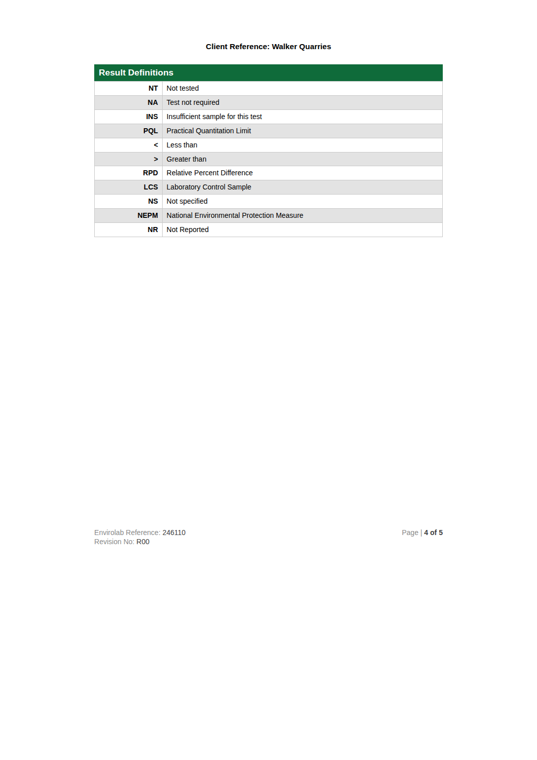Client Reference: Walker Quarries
Result Definitions
| NT | Not tested |
| NA | Test not required |
| INS | Insufficient sample for this test |
| PQL | Practical Quantitation Limit |
| < | Less than |
| > | Greater than |
| RPD | Relative Percent Difference |
| LCS | Laboratory Control Sample |
| NS | Not specified |
| NEPM | National Environmental Protection Measure |
| NR | Not Reported |
Envirolab Reference: 246110
Page | 4 of 5
Revision No: R00